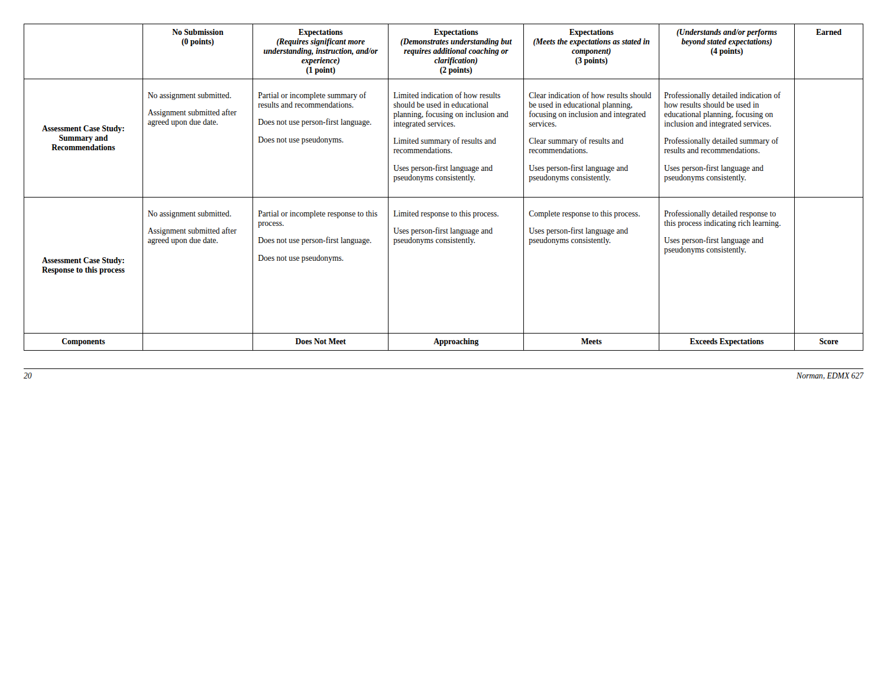| | No Submission (0 points) | Expectations (Requires significant more understanding, instruction, and/or experience) (1 point) | Expectations (Demonstrates understanding but requires additional coaching or clarification) (2 points) | Expectations (Meets the expectations as stated in component) (3 points) | (Understands and/or performs beyond stated expectations) (4 points) | Earned |
| --- | --- | --- | --- | --- | --- | --- |
| Assessment Case Study: Summary and Recommendations | No assignment submitted. Assignment submitted after agreed upon due date. | Partial or incomplete summary of results and recommendations. Does not use person-first language. Does not use pseudonyms. | Limited indication of how results should be used in educational planning, focusing on inclusion and integrated services. Limited summary of results and recommendations. Uses person-first language and pseudonyms consistently. | Clear indication of how results should be used in educational planning, focusing on inclusion and integrated services. Clear summary of results and recommendations. Uses person-first language and pseudonyms consistently. | Professionally detailed indication of how results should be used in educational planning, focusing on inclusion and integrated services. Professionally detailed summary of results and recommendations. Uses person-first language and pseudonyms consistently. | |
| Assessment Case Study: Response to this process | No assignment submitted. Assignment submitted after agreed upon due date. | Partial or incomplete response to this process. Does not use person-first language. Does not use pseudonyms. | Limited response to this process. Uses person-first language and pseudonyms consistently. | Complete response to this process. Uses person-first language and pseudonyms consistently. | Professionally detailed response to this process indicating rich learning. Uses person-first language and pseudonyms consistently. | |
| Components | | Does Not Meet | Approaching | Meets | Exceeds Expectations | Score |
20 Norman, EDMX 627